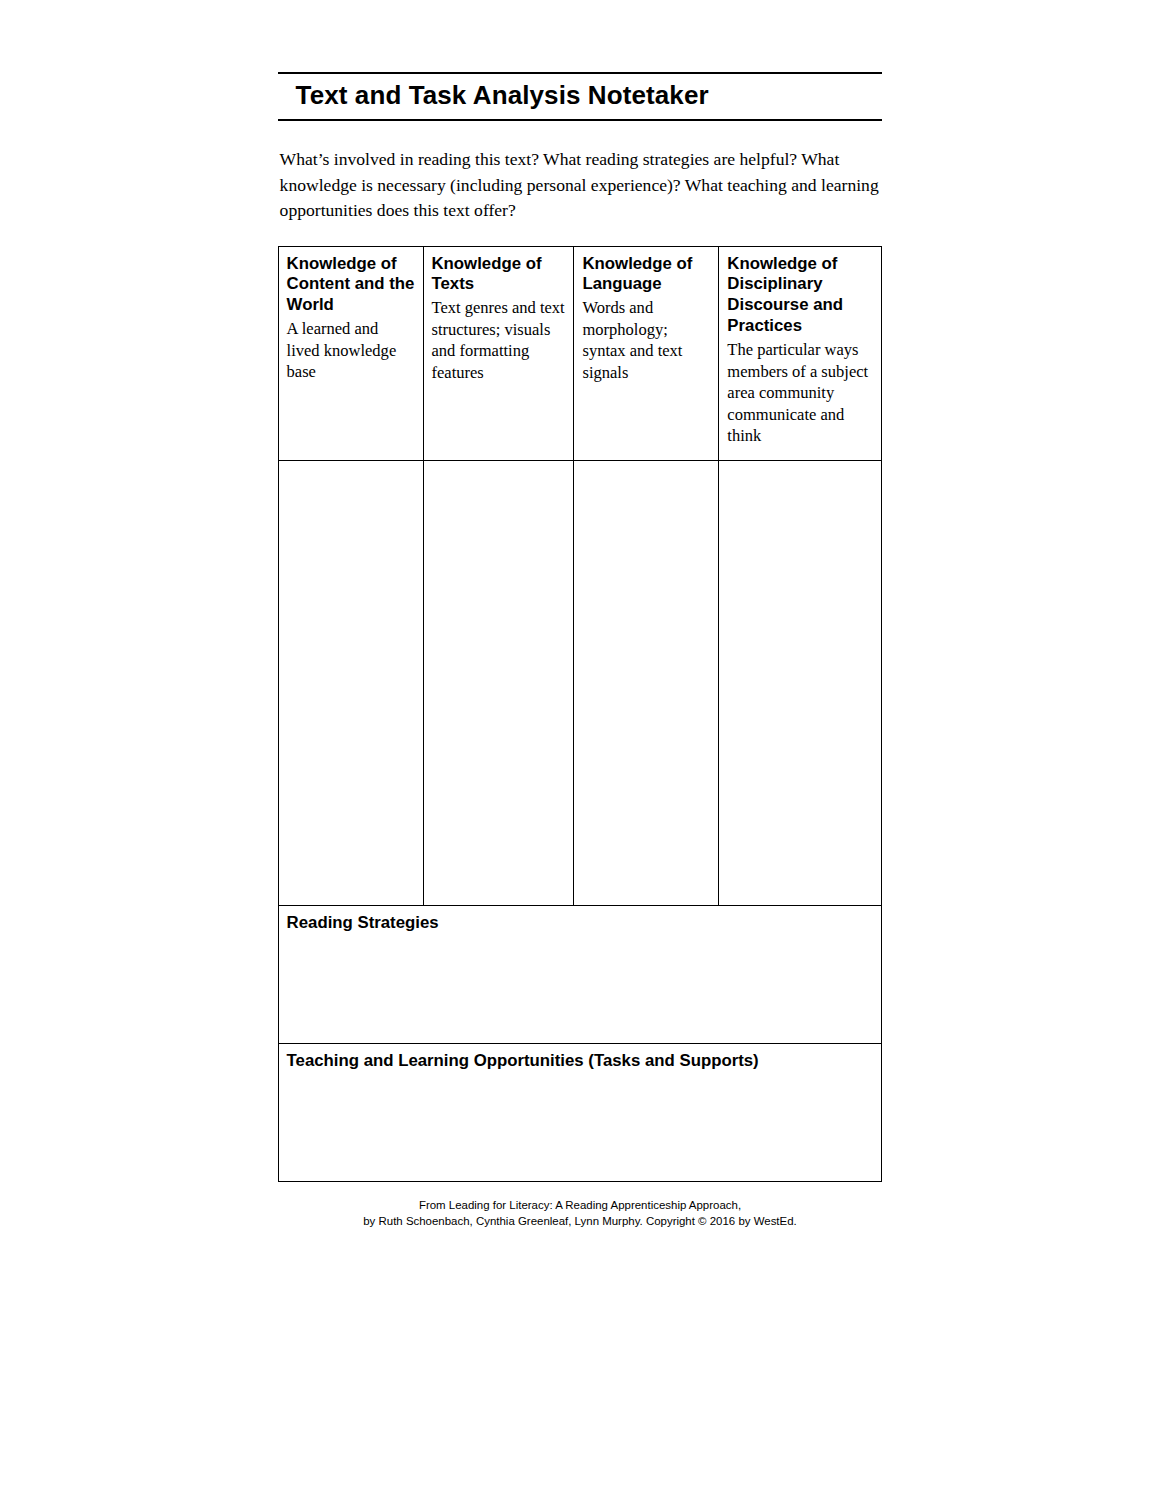Text and Task Analysis Notetaker
What’s involved in reading this text? What reading strategies are helpful? What knowledge is necessary (including personal experience)? What teaching and learning opportunities does this text offer?
| Knowledge of Content and the World A learned and lived knowledge base | Knowledge of Texts Text genres and text structures; visuals and formatting features | Knowledge of Language Words and morphology; syntax and text signals | Knowledge of Disciplinary Discourse and Practices The particular ways members of a subject area community communicate and think |
| Reading Strategies |
| Teaching and Learning Opportunities (Tasks and Supports) |
From Leading for Literacy: A Reading Apprenticeship Approach,
by Ruth Schoenbach, Cynthia Greenleaf, Lynn Murphy. Copyright © 2016 by WestEd.